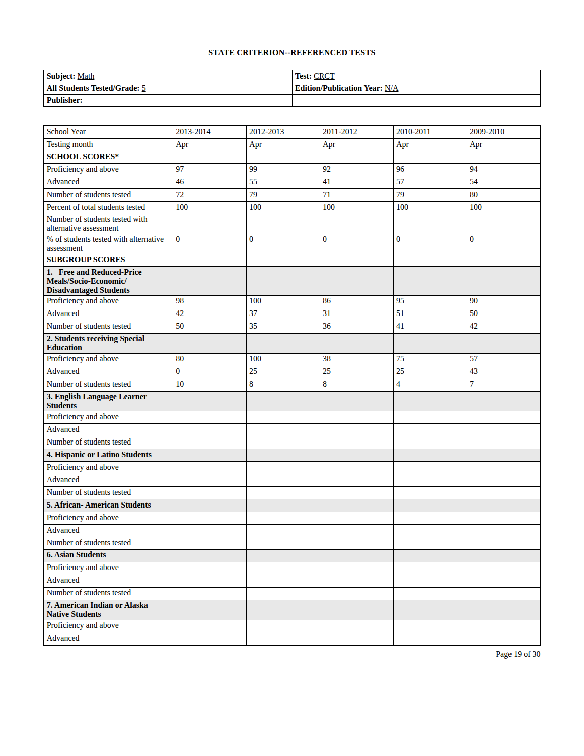STATE CRITERION--REFERENCED TESTS
| Subject: Math | Test: CRCT |
| All Students Tested/Grade: 5 | Edition/Publication Year: N/A |
| Publisher: | |
| School Year | 2013-2014 | 2012-2013 | 2011-2012 | 2010-2011 | 2009-2010 |
| Testing month | Apr | Apr | Apr | Apr | Apr |
| SCHOOL SCORES* | | | | | |
| Proficiency and above | 97 | 99 | 92 | 96 | 94 |
| Advanced | 46 | 55 | 41 | 57 | 54 |
| Number of students tested | 72 | 79 | 71 | 79 | 80 |
| Percent of total students tested | 100 | 100 | 100 | 100 | 100 |
| Number of students tested with alternative assessment | | | | | |
| % of students tested with alternative assessment | 0 | 0 | 0 | 0 | 0 |
| SUBGROUP SCORES | | | | | |
| 1. Free and Reduced-Price Meals/Socio-Economic/ Disadvantaged Students | | | | | |
| Proficiency and above | 98 | 100 | 86 | 95 | 90 |
| Advanced | 42 | 37 | 31 | 51 | 50 |
| Number of students tested | 50 | 35 | 36 | 41 | 42 |
| 2. Students receiving Special Education | | | | | |
| Proficiency and above | 80 | 100 | 38 | 75 | 57 |
| Advanced | 0 | 25 | 25 | 25 | 43 |
| Number of students tested | 10 | 8 | 8 | 4 | 7 |
| 3. English Language Learner Students | | | | | |
| Proficiency and above | | | | | |
| Advanced | | | | | |
| Number of students tested | | | | | |
| 4. Hispanic or Latino Students | | | | | |
| Proficiency and above | | | | | |
| Advanced | | | | | |
| Number of students tested | | | | | |
| 5. African- American Students | | | | | |
| Proficiency and above | | | | | |
| Advanced | | | | | |
| Number of students tested | | | | | |
| 6. Asian Students | | | | | |
| Proficiency and above | | | | | |
| Advanced | | | | | |
| Number of students tested | | | | | |
| 7. American Indian or Alaska Native Students | | | | | |
| Proficiency and above | | | | | |
| Advanced | | | | | |
Page 19 of 30